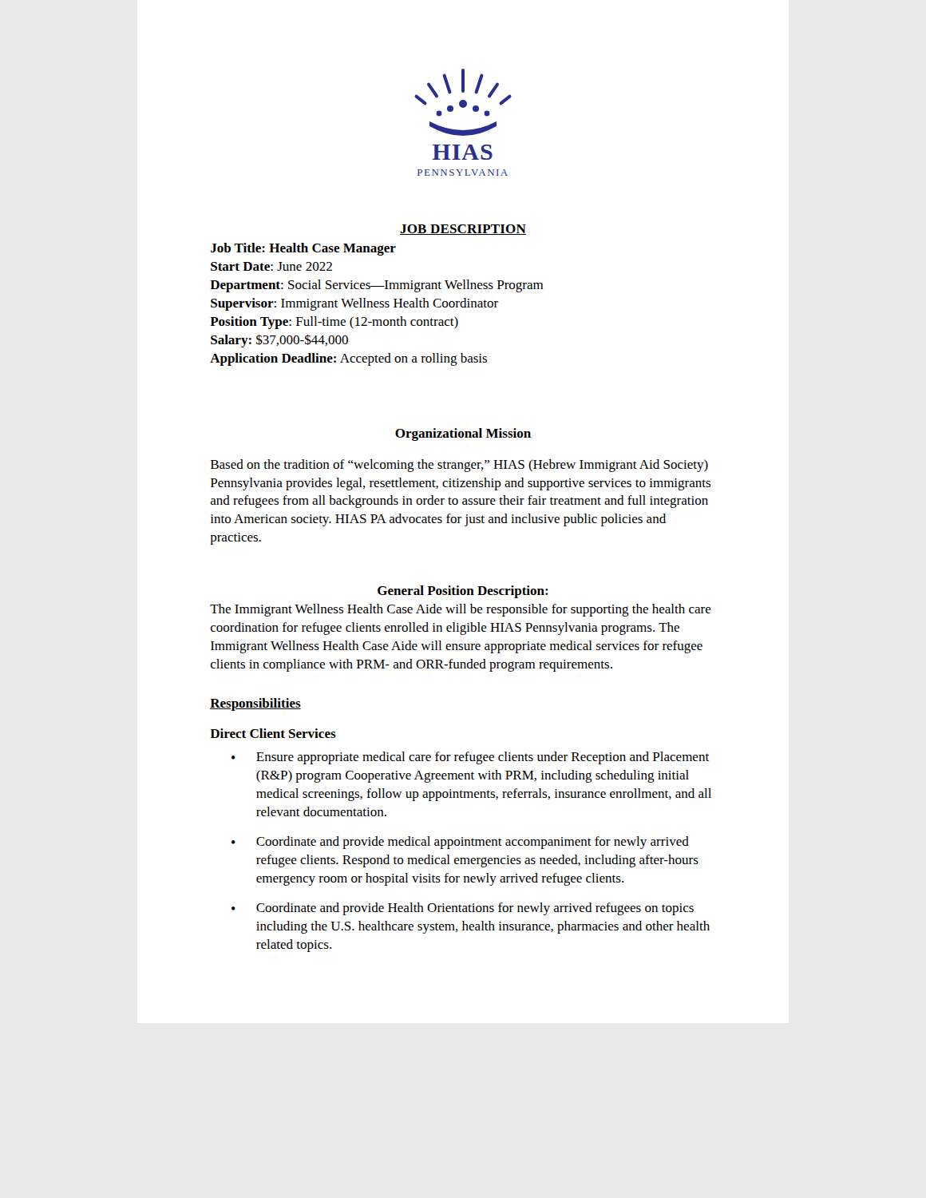HIAS PENNSYLVANIA
JOB DESCRIPTION
Job Title: Health Case Manager
Start Date: June 2022
Department: Social Services—Immigrant Wellness Program
Supervisor: Immigrant Wellness Health Coordinator
Position Type: Full-time (12-month contract)
Salary: $37,000-$44,000
Application Deadline: Accepted on a rolling basis
Organizational Mission
Based on the tradition of “welcoming the stranger,” HIAS (Hebrew Immigrant Aid Society) Pennsylvania provides legal, resettlement, citizenship and supportive services to immigrants and refugees from all backgrounds in order to assure their fair treatment and full integration into American society. HIAS PA advocates for just and inclusive public policies and practices.
General Position Description:
The Immigrant Wellness Health Case Aide will be responsible for supporting the health care coordination for refugee clients enrolled in eligible HIAS Pennsylvania programs. The Immigrant Wellness Health Case Aide will ensure appropriate medical services for refugee clients in compliance with PRM- and ORR-funded program requirements.
Responsibilities
Direct Client Services
Ensure appropriate medical care for refugee clients under Reception and Placement (R&P) program Cooperative Agreement with PRM, including scheduling initial medical screenings, follow up appointments, referrals, insurance enrollment, and all relevant documentation.
Coordinate and provide medical appointment accompaniment for newly arrived refugee clients. Respond to medical emergencies as needed, including after-hours emergency room or hospital visits for newly arrived refugee clients.
Coordinate and provide Health Orientations for newly arrived refugees on topics including the U.S. healthcare system, health insurance, pharmacies and other health related topics.